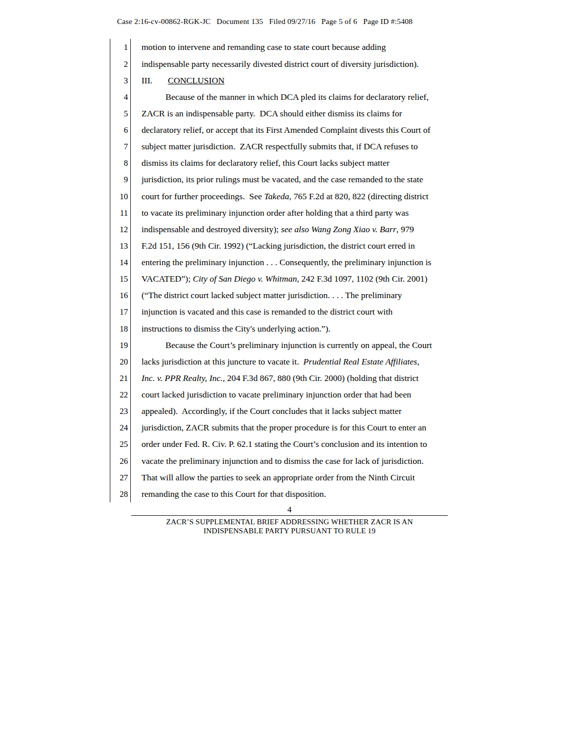Case 2:16-cv-00862-RGK-JC Document 135 Filed 09/27/16 Page 5 of 6 Page ID #:5408
1
2
3
4
5
6
7
8
9
10
11
12
13
14
15
16
17
18
19
20
21
22
23
24
25
26
27
28
motion to intervene and remanding case to state court because adding
indispensable party necessarily divested district court of diversity jurisdiction).
III. CONCLUSION
Because of the manner in which DCA pled its claims for declaratory relief,
ZACR is an indispensable party. DCA should either dismiss its claims for
declaratory relief, or accept that its First Amended Complaint divests this Court of
subject matter jurisdiction. ZACR respectfully submits that, if DCA refuses to
dismiss its claims for declaratory relief, this Court lacks subject matter
jurisdiction, its prior rulings must be vacated, and the case remanded to the state
court for further proceedings. See Takeda, 765 F.2d at 820, 822 (directing district
to vacate its preliminary injunction order after holding that a third party was
indispensable and destroyed diversity); see also Wang Zong Xiao v. Barr, 979
F.2d 151, 156 (9th Cir. 1992) (“Lacking jurisdiction, the district court erred in
entering the preliminary injunction . . . Consequently, the preliminary injunction is
VACATED”); City of San Diego v. Whitman, 242 F.3d 1097, 1102 (9th Cir. 2001)
(“The district court lacked subject matter jurisdiction. . . . The preliminary
injunction is vacated and this case is remanded to the district court with
instructions to dismiss the City's underlying action.”).
Because the Court’s preliminary injunction is currently on appeal, the Court
lacks jurisdiction at this juncture to vacate it. Prudential Real Estate Affiliates,
Inc. v. PPR Realty, Inc., 204 F.3d 867, 880 (9th Cir. 2000) (holding that district
court lacked jurisdiction to vacate preliminary injunction order that had been
appealed). Accordingly, if the Court concludes that it lacks subject matter
jurisdiction, ZACR submits that the proper procedure is for this Court to enter an
order under Fed. R. Civ. P. 62.1 stating the Court’s conclusion and its intention to
vacate the preliminary injunction and to dismiss the case for lack of jurisdiction.
That will allow the parties to seek an appropriate order from the Ninth Circuit
remanding the case to this Court for that disposition.
4
ZACR’S SUPPLEMENTAL BRIEF ADDRESSING WHETHER ZACR IS AN
INDISPENSABLE PARTY PURSUANT TO RULE 19